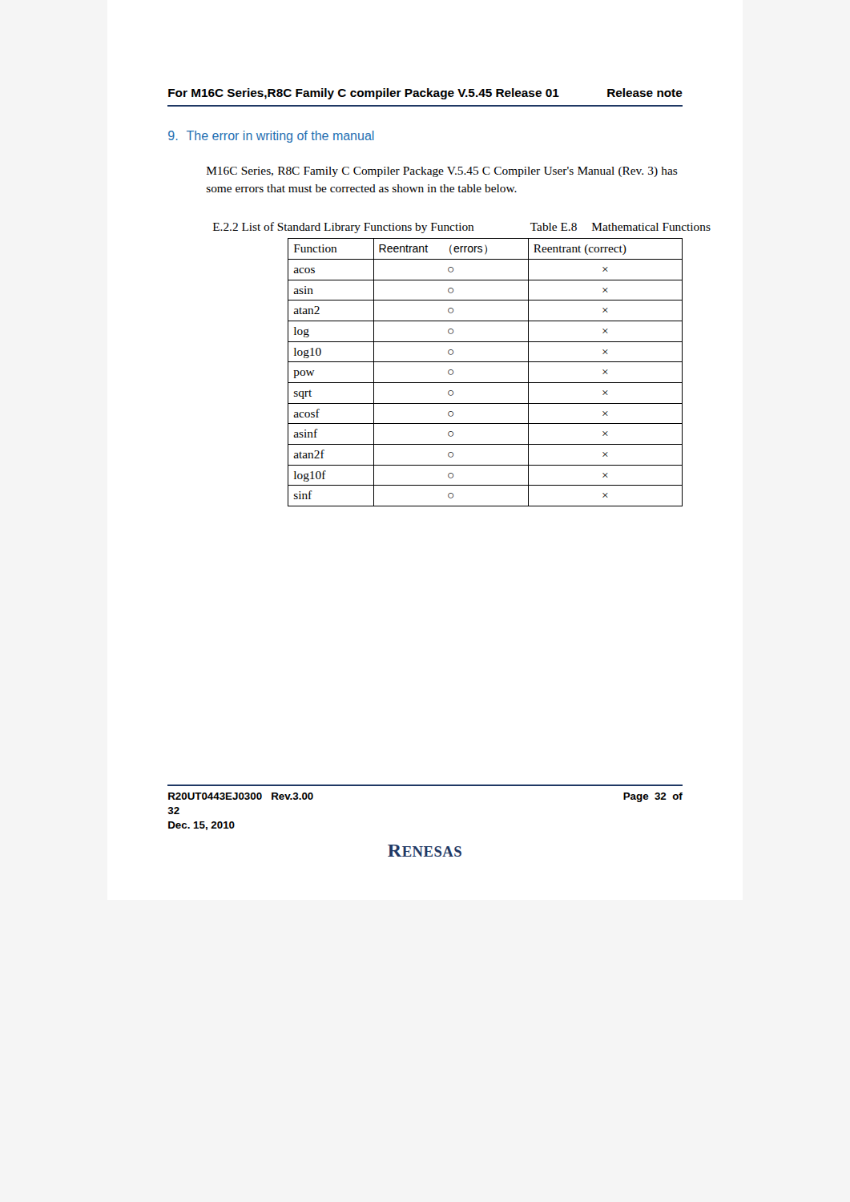For M16C Series,R8C Family C compiler Package V.5.45 Release 01
Release note
9. The error in writing of the manual
M16C Series, R8C Family C Compiler Package V.5.45 C Compiler User's Manual (Rev. 3) has some errors that must be corrected as shown in the table below.
E.2.2 List of Standard Library Functions by FunctionTable E.8 Mathematical Functions
| Function | Reentrant （errors） | Reentrant (correct) |
| --- | --- | --- |
| acos | ○ | × |
| asin | ○ | × |
| atan2 | ○ | × |
| log | ○ | × |
| log10 | ○ | × |
| pow | ○ | × |
| sqrt | ○ | × |
| acosf | ○ | × |
| asinf | ○ | × |
| atan2f | ○ | × |
| log10f | ○ | × |
| sinf | ○ | × |
R20UT0443EJ0300 Rev.3.00
32
Dec. 15, 2010
Page 32 of
RENESAS